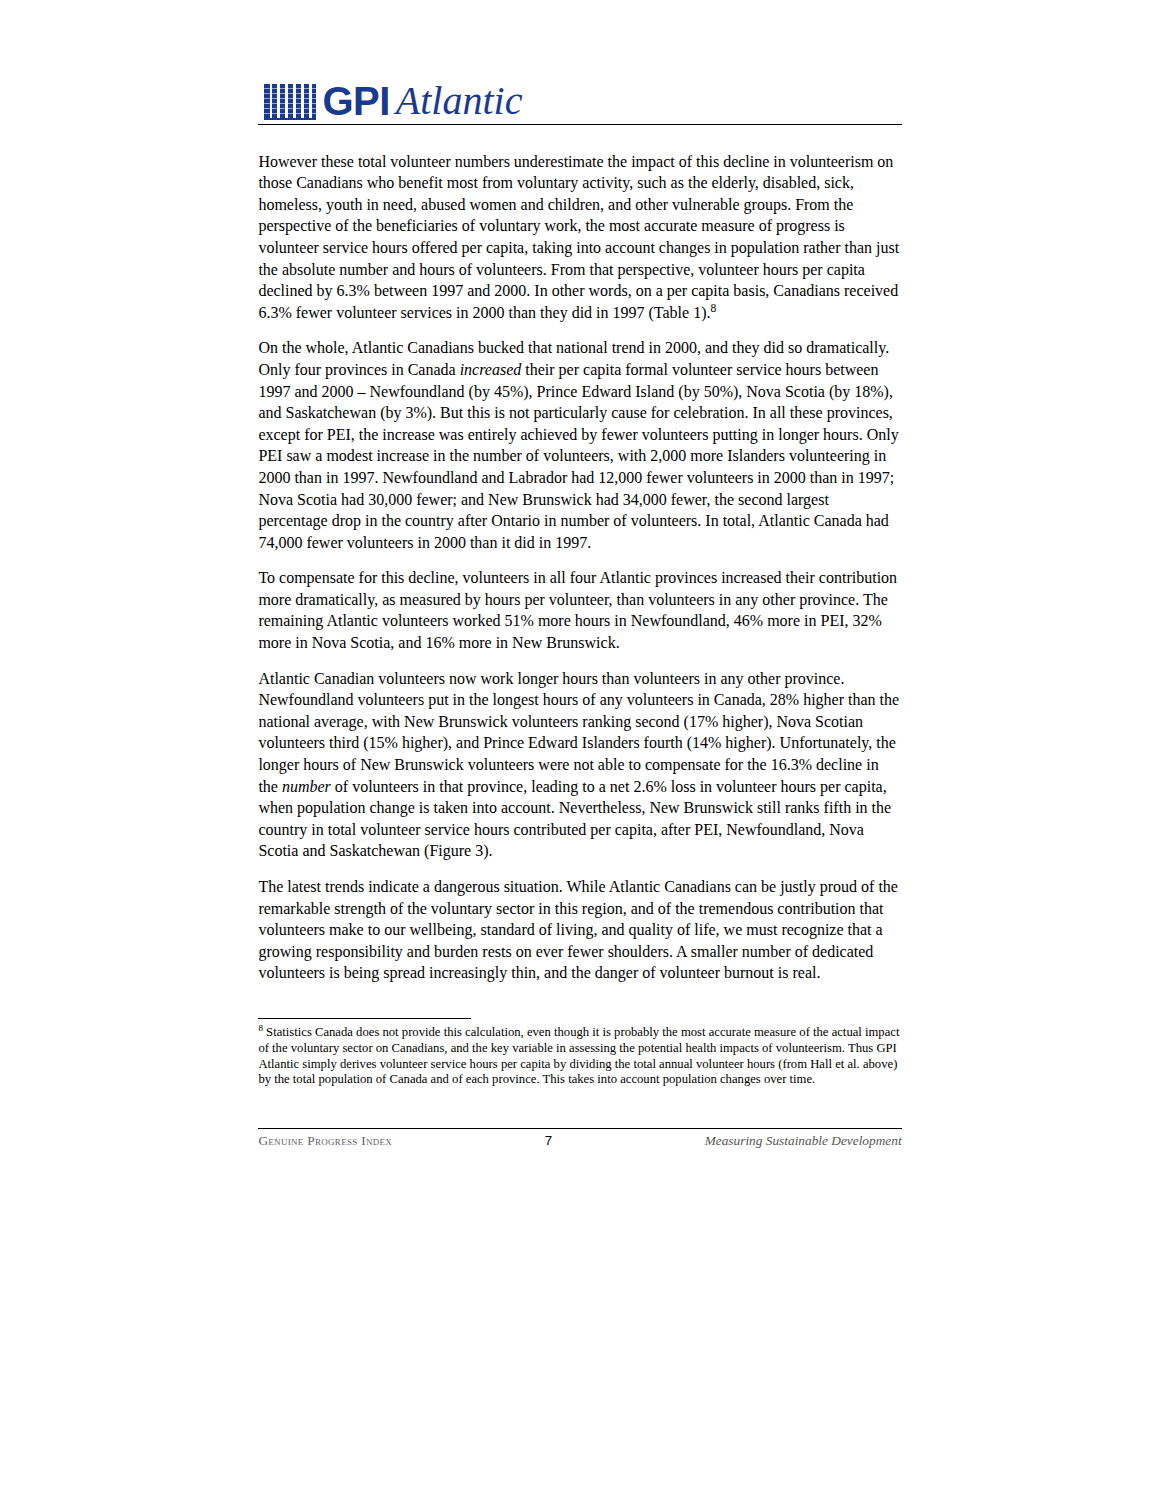GPI Atlantic
However these total volunteer numbers underestimate the impact of this decline in volunteerism on those Canadians who benefit most from voluntary activity, such as the elderly, disabled, sick, homeless, youth in need, abused women and children, and other vulnerable groups. From the perspective of the beneficiaries of voluntary work, the most accurate measure of progress is volunteer service hours offered per capita, taking into account changes in population rather than just the absolute number and hours of volunteers. From that perspective, volunteer hours per capita declined by 6.3% between 1997 and 2000. In other words, on a per capita basis, Canadians received 6.3% fewer volunteer services in 2000 than they did in 1997 (Table 1).8
On the whole, Atlantic Canadians bucked that national trend in 2000, and they did so dramatically. Only four provinces in Canada increased their per capita formal volunteer service hours between 1997 and 2000 – Newfoundland (by 45%), Prince Edward Island (by 50%), Nova Scotia (by 18%), and Saskatchewan (by 3%). But this is not particularly cause for celebration. In all these provinces, except for PEI, the increase was entirely achieved by fewer volunteers putting in longer hours. Only PEI saw a modest increase in the number of volunteers, with 2,000 more Islanders volunteering in 2000 than in 1997. Newfoundland and Labrador had 12,000 fewer volunteers in 2000 than in 1997; Nova Scotia had 30,000 fewer; and New Brunswick had 34,000 fewer, the second largest percentage drop in the country after Ontario in number of volunteers. In total, Atlantic Canada had 74,000 fewer volunteers in 2000 than it did in 1997.
To compensate for this decline, volunteers in all four Atlantic provinces increased their contribution more dramatically, as measured by hours per volunteer, than volunteers in any other province. The remaining Atlantic volunteers worked 51% more hours in Newfoundland, 46% more in PEI, 32% more in Nova Scotia, and 16% more in New Brunswick.
Atlantic Canadian volunteers now work longer hours than volunteers in any other province. Newfoundland volunteers put in the longest hours of any volunteers in Canada, 28% higher than the national average, with New Brunswick volunteers ranking second (17% higher), Nova Scotian volunteers third (15% higher), and Prince Edward Islanders fourth (14% higher). Unfortunately, the longer hours of New Brunswick volunteers were not able to compensate for the 16.3% decline in the number of volunteers in that province, leading to a net 2.6% loss in volunteer hours per capita, when population change is taken into account. Nevertheless, New Brunswick still ranks fifth in the country in total volunteer service hours contributed per capita, after PEI, Newfoundland, Nova Scotia and Saskatchewan (Figure 3).
The latest trends indicate a dangerous situation. While Atlantic Canadians can be justly proud of the remarkable strength of the voluntary sector in this region, and of the tremendous contribution that volunteers make to our wellbeing, standard of living, and quality of life, we must recognize that a growing responsibility and burden rests on ever fewer shoulders. A smaller number of dedicated volunteers is being spread increasingly thin, and the danger of volunteer burnout is real.
8 Statistics Canada does not provide this calculation, even though it is probably the most accurate measure of the actual impact of the voluntary sector on Canadians, and the key variable in assessing the potential health impacts of volunteerism. Thus GPI Atlantic simply derives volunteer service hours per capita by dividing the total annual volunteer hours (from Hall et al. above) by the total population of Canada and of each province. This takes into account population changes over time.
Genuine Progress Index 7 Measuring Sustainable Development